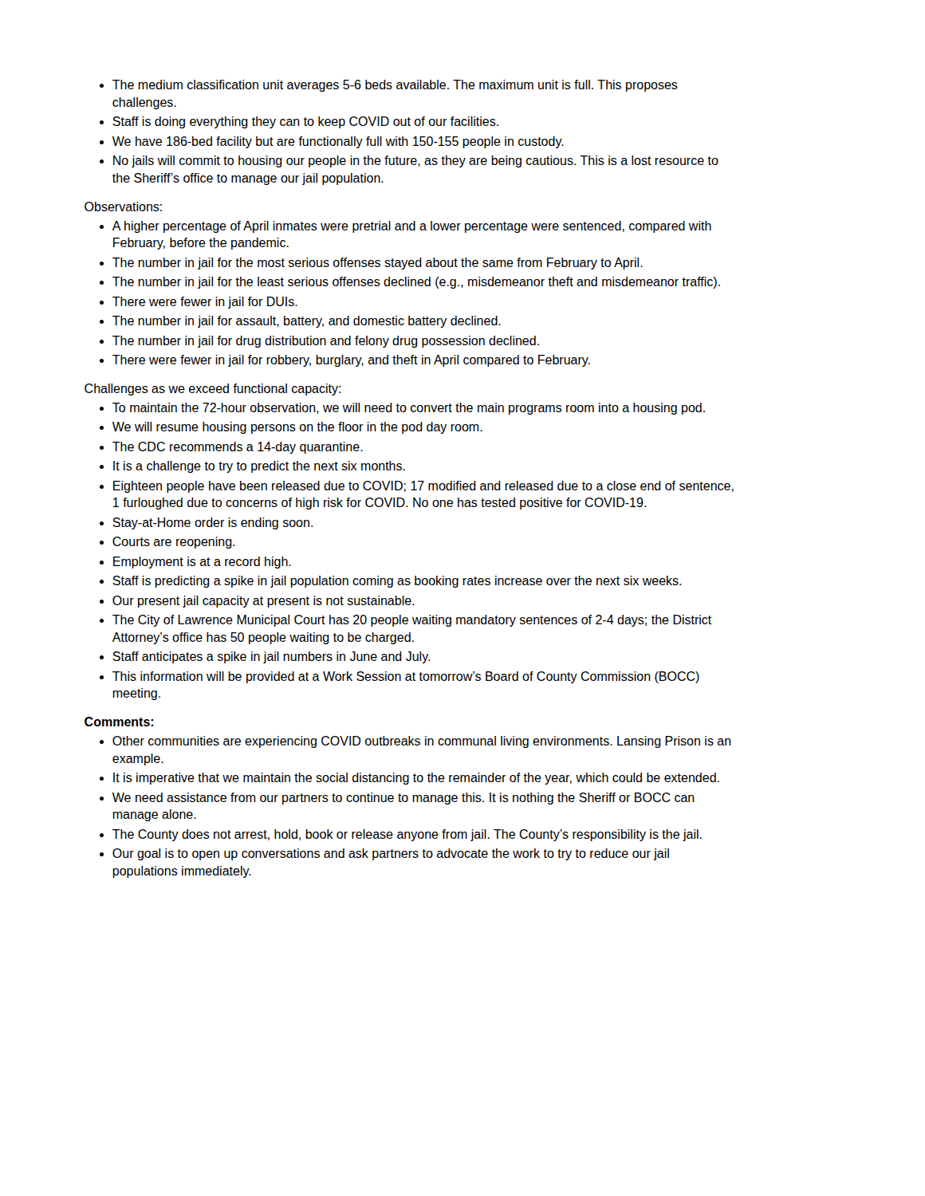The medium classification unit averages 5-6 beds available. The maximum unit is full. This proposes challenges.
Staff is doing everything they can to keep COVID out of our facilities.
We have 186-bed facility but are functionally full with 150-155 people in custody.
No jails will commit to housing our people in the future, as they are being cautious. This is a lost resource to the Sheriff’s office to manage our jail population.
Observations:
A higher percentage of April inmates were pretrial and a lower percentage were sentenced, compared with February, before the pandemic.
The number in jail for the most serious offenses stayed about the same from February to April.
The number in jail for the least serious offenses declined (e.g., misdemeanor theft and misdemeanor traffic).
There were fewer in jail for DUIs.
The number in jail for assault, battery, and domestic battery declined.
The number in jail for drug distribution and felony drug possession declined.
There were fewer in jail for robbery, burglary, and theft in April compared to February.
Challenges as we exceed functional capacity:
To maintain the 72-hour observation, we will need to convert the main programs room into a housing pod.
We will resume housing persons on the floor in the pod day room.
The CDC recommends a 14-day quarantine.
It is a challenge to try to predict the next six months.
Eighteen people have been released due to COVID; 17 modified and released due to a close end of sentence, 1 furloughed due to concerns of high risk for COVID. No one has tested positive for COVID-19.
Stay-at-Home order is ending soon.
Courts are reopening.
Employment is at a record high.
Staff is predicting a spike in jail population coming as booking rates increase over the next six weeks.
Our present jail capacity at present is not sustainable.
The City of Lawrence Municipal Court has 20 people waiting mandatory sentences of 2-4 days; the District Attorney’s office has 50 people waiting to be charged.
Staff anticipates a spike in jail numbers in June and July.
This information will be provided at a Work Session at tomorrow’s Board of County Commission (BOCC) meeting.
Comments:
Other communities are experiencing COVID outbreaks in communal living environments. Lansing Prison is an example.
It is imperative that we maintain the social distancing to the remainder of the year, which could be extended.
We need assistance from our partners to continue to manage this. It is nothing the Sheriff or BOCC can manage alone.
The County does not arrest, hold, book or release anyone from jail. The County’s responsibility is the jail.
Our goal is to open up conversations and ask partners to advocate the work to try to reduce our jail populations immediately.